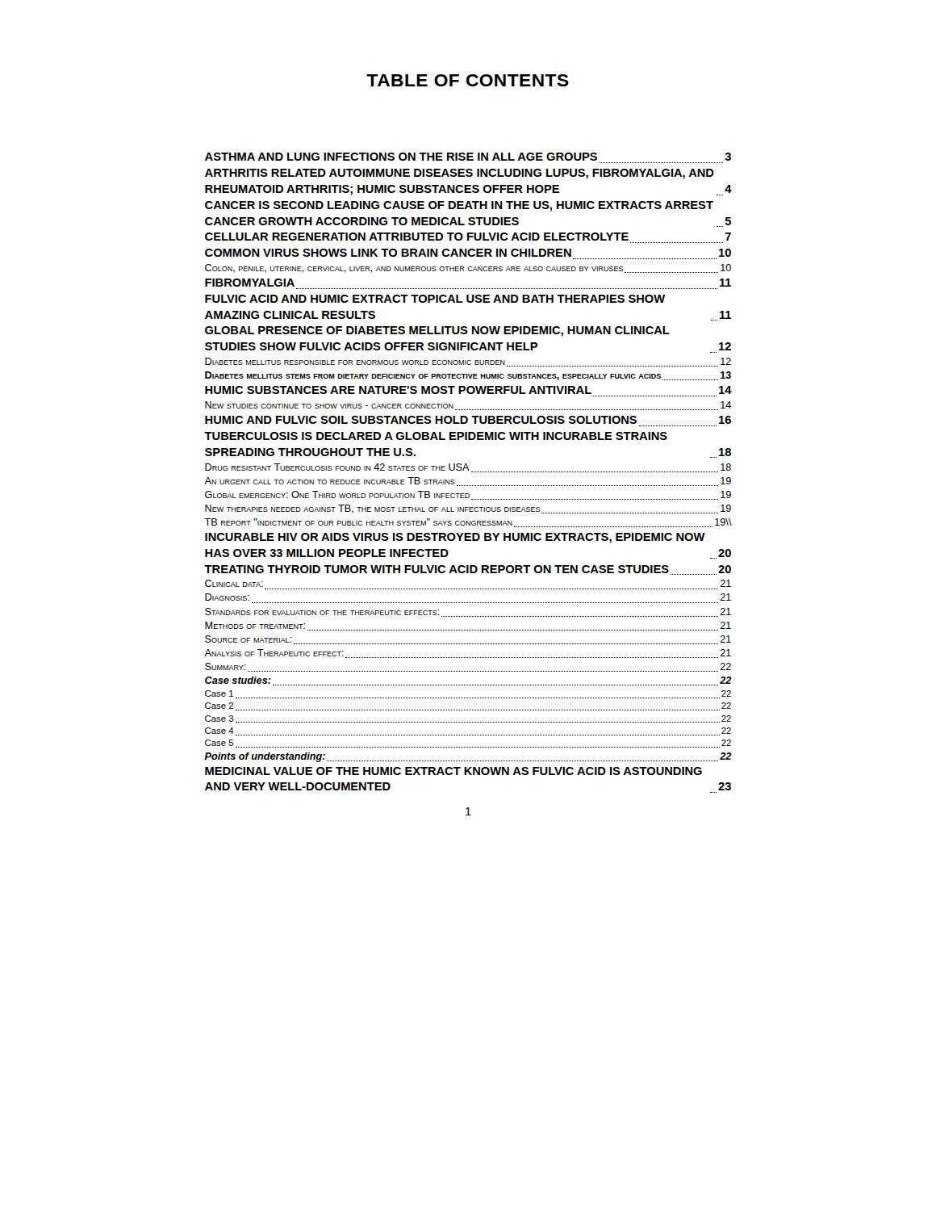TABLE OF CONTENTS
Asthma and lung infections on the rise in all age groups 3
Arthritis related autoimmune diseases including lupus, fibromyalgia, and rheumatoid arthritis; humic substances offer hope 4
Cancer is second leading cause of death in the US, humic extracts arrest cancer growth according to medical studies 5
Cellular regeneration attributed to fulvic acid electrolyte 7
Common virus shows link to brain cancer in children 10
Colon, penile, uterine, cervical, liver, and numerous other cancers are also caused by viruses 10
Fibromyalgia 11
Fulvic acid and humic extract topical use and bath therapies show amazing clinical results 11
Global presence of diabetes mellitus now epidemic, human clinical studies show fulvic acids offer significant help 12
Diabetes mellitus responsible for enormous world economic burden 12
Diabetes mellitus stems from dietary deficiency of protective humic substances, especially fulvic acids 13
Humic substances are nature's most powerful antiviral 14
New studies continue to show virus - cancer connection 14
Humic and fulvic soil substances hold tuberculosis solutions 16
Tuberculosis is declared a global epidemic with incurable strains spreading throughout the U.S. 18
Drug resistant Tuberculosis found in 42 states of the USA 18
An urgent call to action to reduce incurable TB strains 19
Global emergency: One Third world population TB infected 19
New therapies needed against TB, the most lethal of all infectious diseases 19
TB report "indictment of our public health system" says congressman 19\\
Incurable HIV or AIDS virus is destroyed by humic extracts, epidemic now has over 33 million people infected 20
Treating thyroid tumor with fulvic acid report on ten case studies 20
Clinical data: 21
Diagnosis: 21
Standards for evaluation of the therapeutic effects: 21
Methods of treatment: 21
Source of material: 21
Analysis of Therapeutic effect: 21
Summary: 22
Case studies: 22
Case 1 22
Case 2 22
Case 3 22
Case 4 22
Case 5 22
Points of understanding: 22
Medicinal value of the humic extract known as fulvic acid is astounding and very well-documented 23
1